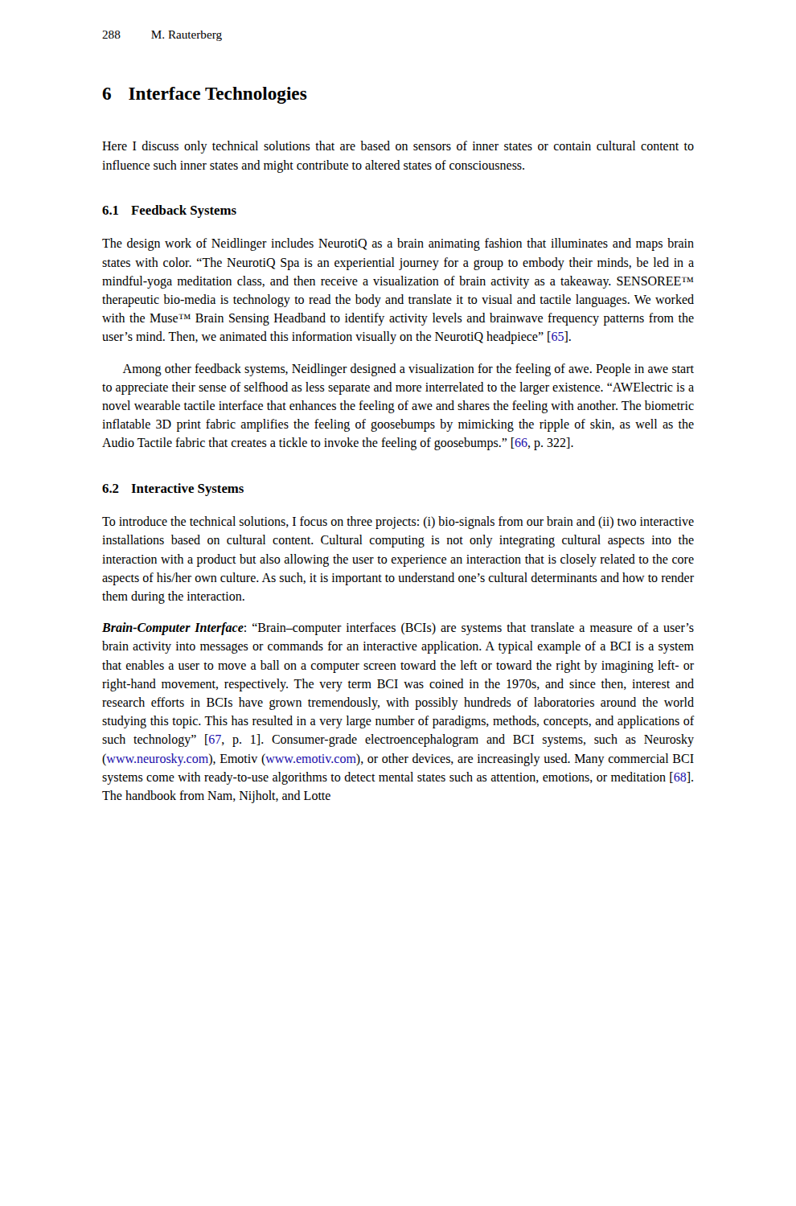288 M. Rauterberg
6 Interface Technologies
Here I discuss only technical solutions that are based on sensors of inner states or contain cultural content to influence such inner states and might contribute to altered states of consciousness.
6.1 Feedback Systems
The design work of Neidlinger includes NeurotiQ as a brain animating fashion that illuminates and maps brain states with color. “The NeurotiQ Spa is an experiential journey for a group to embody their minds, be led in a mindful-yoga meditation class, and then receive a visualization of brain activity as a takeaway. SENSOREE™ therapeutic bio-media is technology to read the body and translate it to visual and tactile languages. We worked with the Muse™ Brain Sensing Headband to identify activity levels and brainwave frequency patterns from the user’s mind. Then, we animated this information visually on the NeurotiQ headpiece” [65].
Among other feedback systems, Neidlinger designed a visualization for the feeling of awe. People in awe start to appreciate their sense of selfhood as less separate and more interrelated to the larger existence. “AWElectric is a novel wearable tactile interface that enhances the feeling of awe and shares the feeling with another. The biometric inflatable 3D print fabric amplifies the feeling of goosebumps by mimicking the ripple of skin, as well as the Audio Tactile fabric that creates a tickle to invoke the feeling of goosebumps.” [66, p. 322].
6.2 Interactive Systems
To introduce the technical solutions, I focus on three projects: (i) bio-signals from our brain and (ii) two interactive installations based on cultural content. Cultural computing is not only integrating cultural aspects into the interaction with a product but also allowing the user to experience an interaction that is closely related to the core aspects of his/her own culture. As such, it is important to understand one’s cultural determinants and how to render them during the interaction.
Brain-Computer Interface: “Brain–computer interfaces (BCIs) are systems that translate a measure of a user’s brain activity into messages or commands for an interactive application. A typical example of a BCI is a system that enables a user to move a ball on a computer screen toward the left or toward the right by imagining left- or right-hand movement, respectively. The very term BCI was coined in the 1970s, and since then, interest and research efforts in BCIs have grown tremendously, with possibly hundreds of laboratories around the world studying this topic. This has resulted in a very large number of paradigms, methods, concepts, and applications of such technology” [67, p. 1]. Consumer-grade electroencephalogram and BCI systems, such as Neurosky (www.neurosky.com), Emotiv (www.emotiv.com), or other devices, are increasingly used. Many commercial BCI systems come with ready-to-use algorithms to detect mental states such as attention, emotions, or meditation [68]. The handbook from Nam, Nijholt, and Lotte